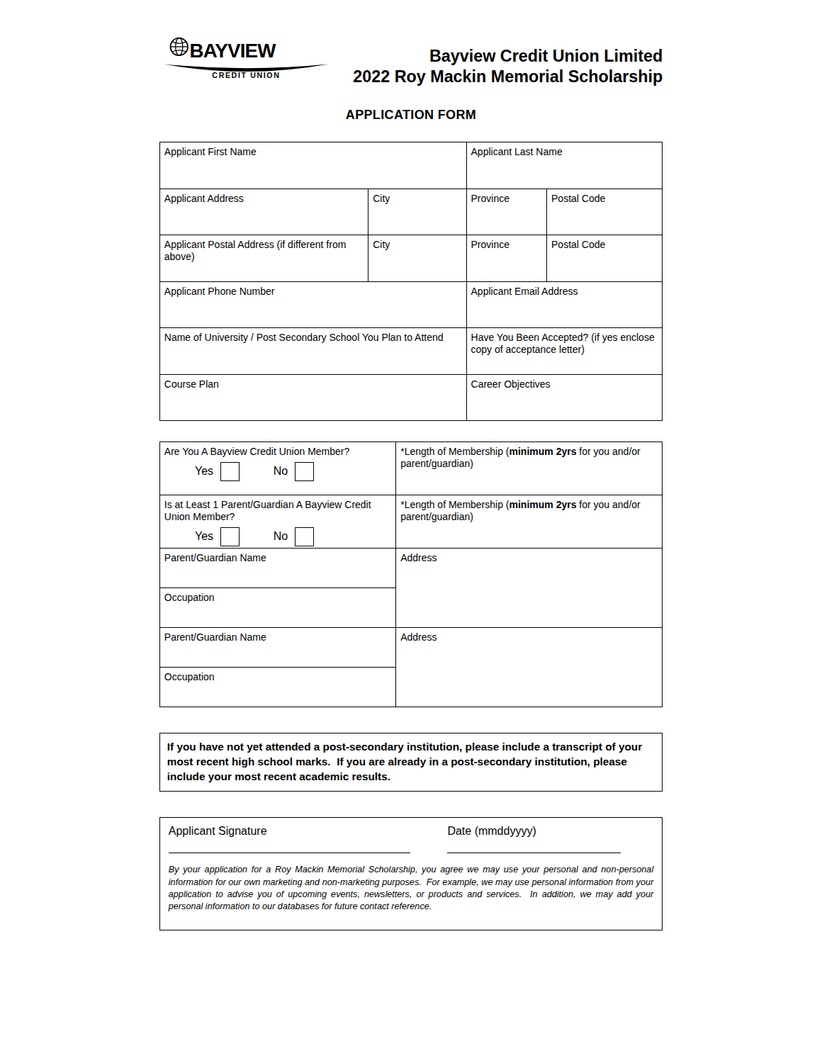BAYVIEW CREDIT UNION
Bayview Credit Union Limited
2022 Roy Mackin Memorial Scholarship
APPLICATION FORM
| Applicant First Name | Applicant Last Name |
| Applicant Address | City | Province | Postal Code |
| Applicant Postal Address (if different from above) | City | Province | Postal Code |
| Applicant Phone Number | Applicant Email Address |
| Name of University / Post Secondary School You Plan to Attend | Have You Been Accepted? (if yes enclose copy of acceptance letter) |
| Course Plan | Career Objectives |
| Are You A Bayview Credit Union Member? Yes No | *Length of Membership ( minimum 2yrs for you and/or parent/guardian) |
| Is at Least 1 Parent/Guardian A Bayview Credit Union Member? Yes No | *Length of Membership ( minimum 2yrs for you and/or parent/guardian) |
| Parent/Guardian Name | Address |
| Occupation |
| Parent/Guardian Name | Address |
| Occupation |
If you have not yet attended a post-secondary institution, please include a transcript of your most recent high school marks. If you are already in a post-secondary institution, please include your most recent academic results.
Applicant Signature
Date (mmddyyyy)
By your application for a Roy Mackin Memorial Scholarship, you agree we may use your personal and non-personal information for our own marketing and non-marketing purposes. For example, we may use personal information from your application to advise you of upcoming events, newsletters, or products and services. In addition, we may add your personal information to our databases for future contact reference.